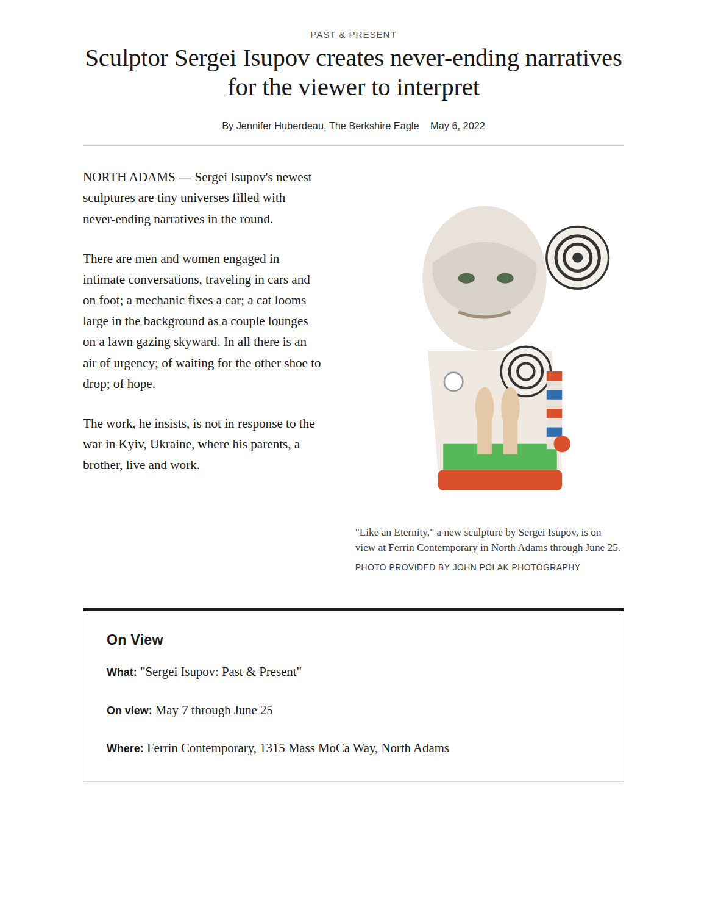PAST & PRESENT
Sculptor Sergei Isupov creates never-ending narratives for the viewer to interpret
By Jennifer Huberdeau, The Berkshire Eagle May 6, 2022
NORTH ADAMS — Sergei Isupov's newest sculptures are tiny universes filled with never-ending narratives in the round.
There are men and women engaged in intimate conversations, traveling in cars and on foot; a mechanic fixes a car; a cat looms large in the background as a couple lounges on a lawn gazing skyward. In all there is an air of urgency; of waiting for the other shoe to drop; of hope.
The work, he insists, is not in response to the war in Kyiv, Ukraine, where his parents, a brother, live and work.
"Like an Eternity," a new sculpture by Sergei Isupov, is on view at Ferrin Contemporary in North Adams through June 25. Photo provided by John Polak Photography
On View
What: "Sergei Isupov: Past & Present"
On view: May 7 through June 25
Where: Ferrin Contemporary, 1315 Mass MoCa Way, North Adams